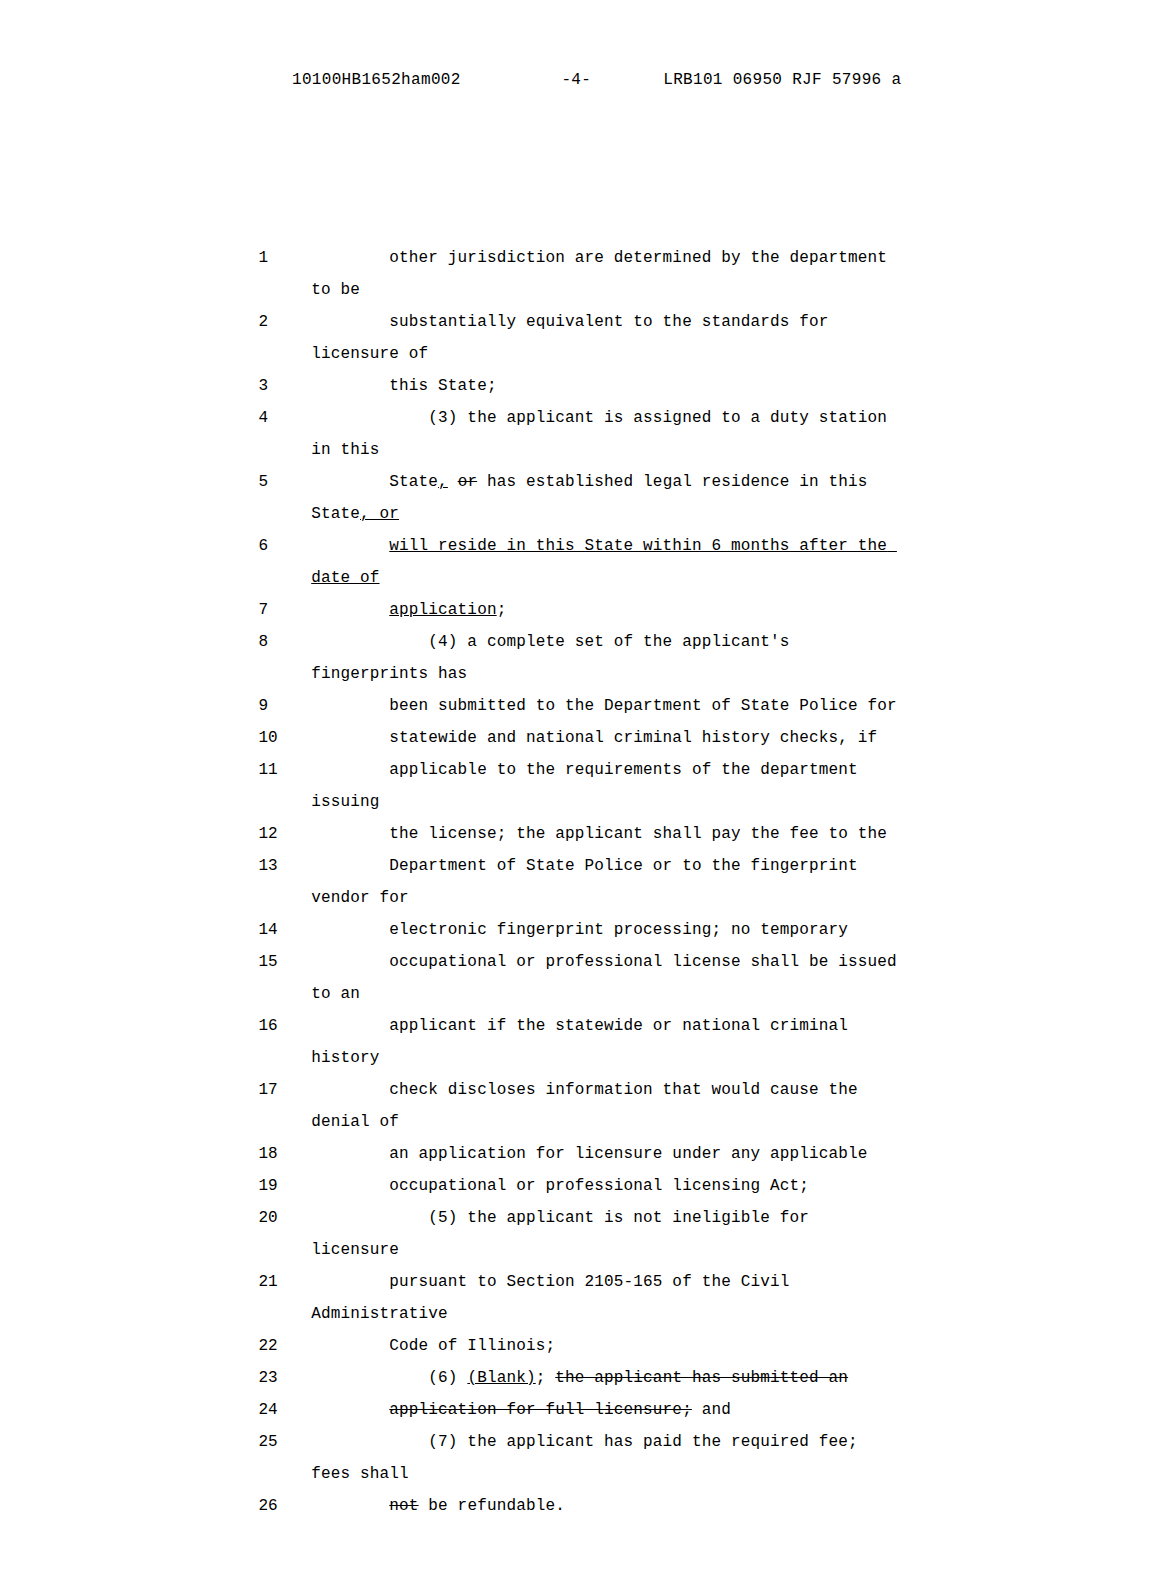10100HB1652ham002 -4- LRB101 06950 RJF 57996 a
| 1 | other jurisdiction are determined by the department to be |
| 2 | substantially equivalent to the standards for licensure of |
| 3 | this State; |
| 4 | (3) the applicant is assigned to a duty station in this |
| 5 | State , or has established legal residence in this State , or |
| 6 | will reside in this State within 6 months after the date of |
| 7 | application ; |
| 8 | (4) a complete set of the applicant's fingerprints has |
| 9 | been submitted to the Department of State Police for |
| 10 | statewide and national criminal history checks, if |
| 11 | applicable to the requirements of the department issuing |
| 12 | the license; the applicant shall pay the fee to the |
| 13 | Department of State Police or to the fingerprint vendor for |
| 14 | electronic fingerprint processing; no temporary |
| 15 | occupational or professional license shall be issued to an |
| 16 | applicant if the statewide or national criminal history |
| 17 | check discloses information that would cause the denial of |
| 18 | an application for licensure under any applicable |
| 19 | occupational or professional licensing Act; |
| 20 | (5) the applicant is not ineligible for licensure |
| 21 | pursuant to Section 2105-165 of the Civil Administrative |
| 22 | Code of Illinois; |
| 23 | (6) (Blank) ; the applicant has submitted an |
| 24 | application for full licensure; and |
| 25 | (7) the applicant has paid the required fee; fees shall |
| 26 | not be refundable. |